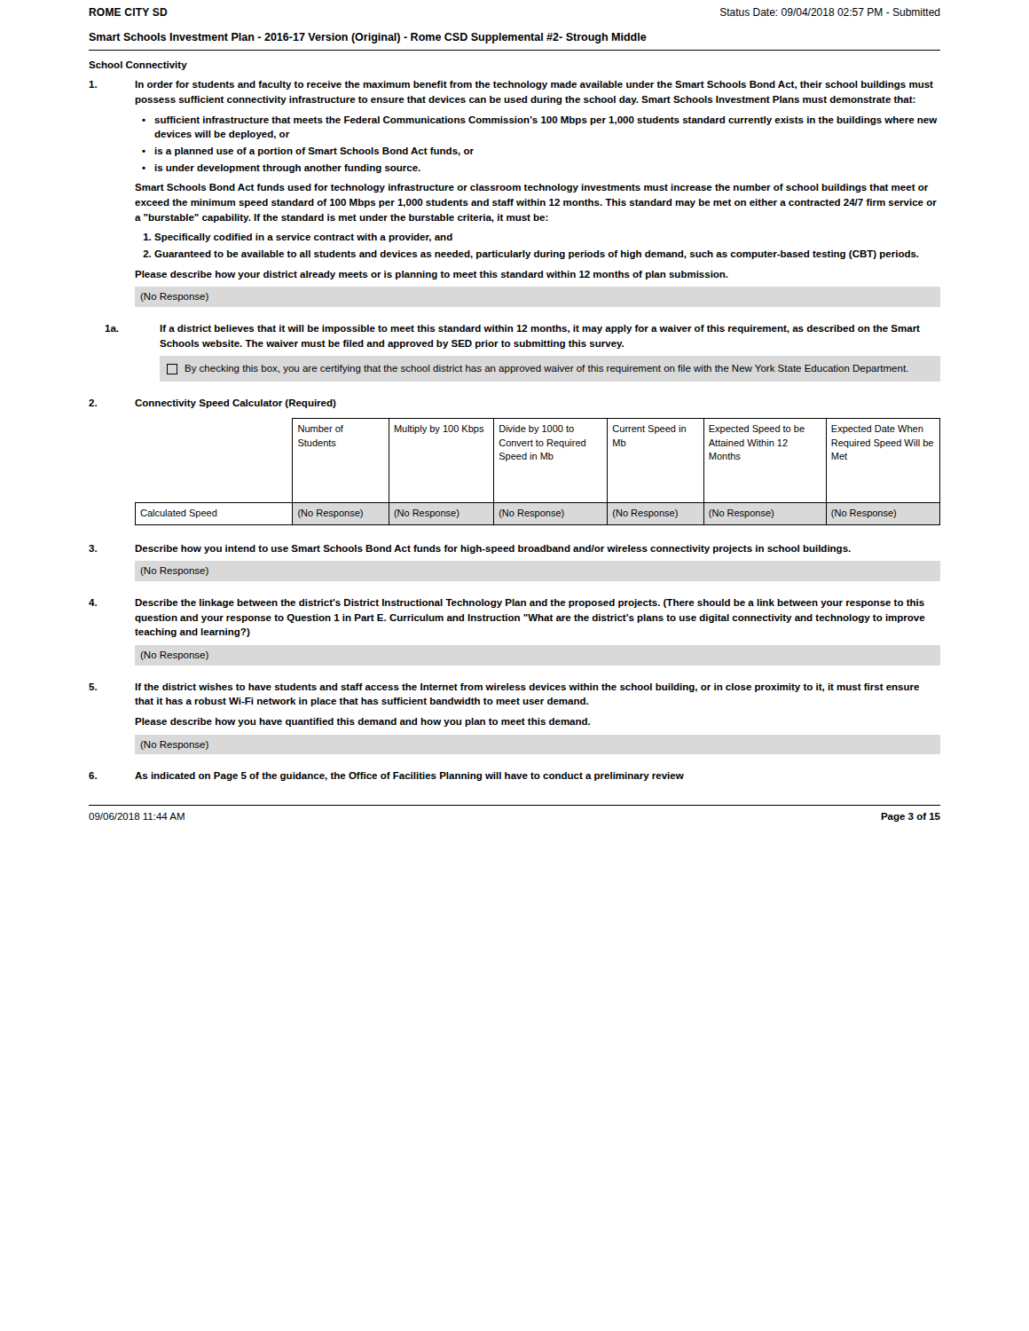ROME CITY SD
Status Date: 09/04/2018 02:57 PM - Submitted
Smart Schools Investment Plan - 2016-17 Version (Original) - Rome CSD Supplemental #2- Strough Middle
School Connectivity
1.
In order for students and faculty to receive the maximum benefit from the technology made available under the Smart Schools Bond Act, their school buildings must possess sufficient connectivity infrastructure to ensure that devices can be used during the school day. Smart Schools Investment Plans must demonstrate that:
sufficient infrastructure that meets the Federal Communications Commission’s 100 Mbps per 1,000 students standard currently exists in the buildings where new devices will be deployed, or
is a planned use of a portion of Smart Schools Bond Act funds, or
is under development through another funding source.
Smart Schools Bond Act funds used for technology infrastructure or classroom technology investments must increase the number of school buildings that meet or exceed the minimum speed standard of 100 Mbps per 1,000 students and staff within 12 months. This standard may be met on either a contracted 24/7 firm service or a "burstable" capability. If the standard is met under the burstable criteria, it must be:
Specifically codified in a service contract with a provider, and
Guaranteed to be available to all students and devices as needed, particularly during periods of high demand, such as computer-based testing (CBT) periods.
Please describe how your district already meets or is planning to meet this standard within 12 months of plan submission.
(No Response)
1a.
If a district believes that it will be impossible to meet this standard within 12 months, it may apply for a waiver of this requirement, as described on the Smart Schools website. The waiver must be filed and approved by SED prior to submitting this survey.
By checking this box, you are certifying that the school district has an approved waiver of this requirement on file with the New York State Education Department.
2.
Connectivity Speed Calculator (Required)
| | Number of Students | Multiply by 100 Kbps | Divide by 1000 to Convert to Required Speed in Mb | Current Speed in Mb | Expected Speed to be Attained Within 12 Months | Expected Date When Required Speed Will be Met |
| --- | --- | --- | --- | --- | --- | --- |
| Calculated Speed | (No Response) | (No Response) | (No Response) | (No Response) | (No Response) | (No Response) |
3.
Describe how you intend to use Smart Schools Bond Act funds for high-speed broadband and/or wireless connectivity projects in school buildings.
(No Response)
4.
Describe the linkage between the district's District Instructional Technology Plan and the proposed projects. (There should be a link between your response to this question and your response to Question 1 in Part E. Curriculum and Instruction "What are the district's plans to use digital connectivity and technology to improve teaching and learning?)
(No Response)
5.
If the district wishes to have students and staff access the Internet from wireless devices within the school building, or in close proximity to it, it must first ensure that it has a robust Wi-Fi network in place that has sufficient bandwidth to meet user demand.
Please describe how you have quantified this demand and how you plan to meet this demand.
(No Response)
6.
As indicated on Page 5 of the guidance, the Office of Facilities Planning will have to conduct a preliminary review
09/06/2018 11:44 AM
Page 3 of 15